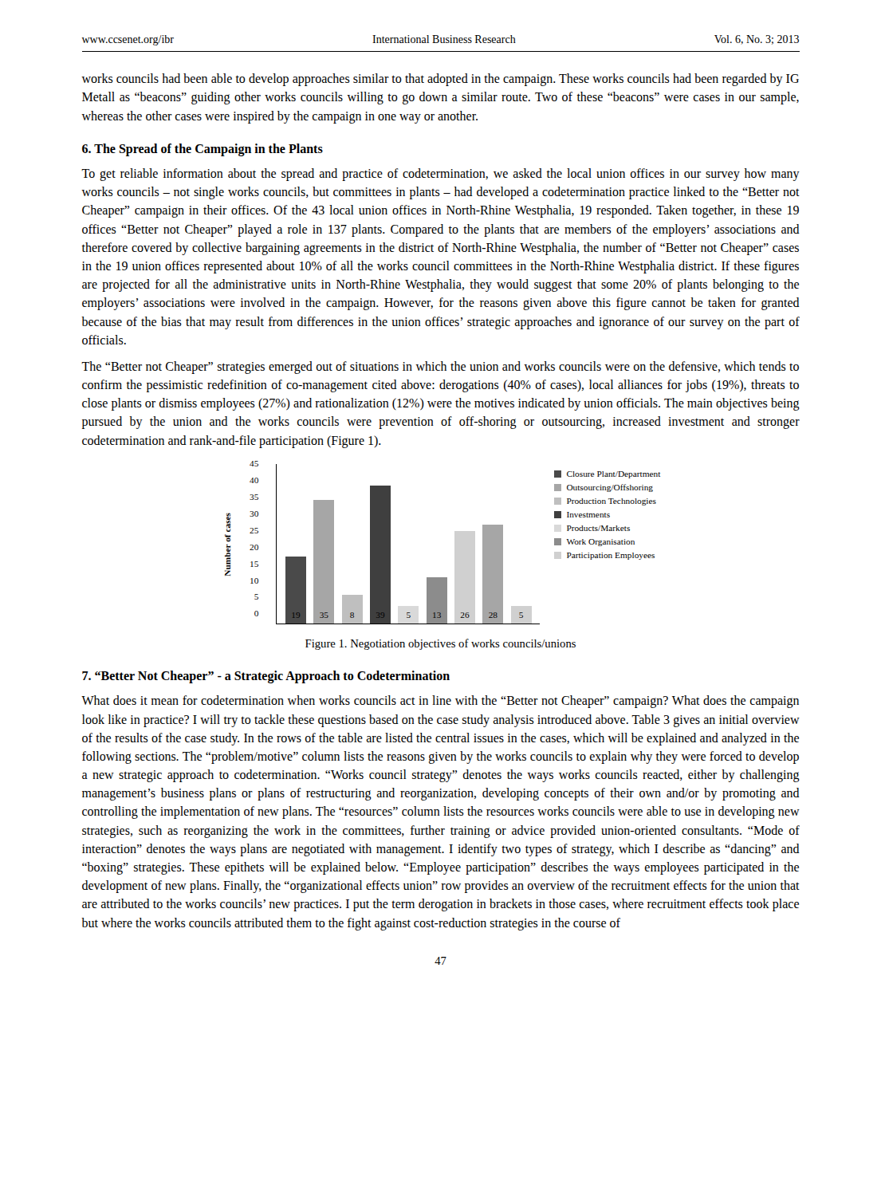www.ccsenet.org/ibr
International Business Research
Vol. 6, No. 3; 2013
works councils had been able to develop approaches similar to that adopted in the campaign. These works councils had been regarded by IG Metall as “beacons” guiding other works councils willing to go down a similar route. Two of these “beacons” were cases in our sample, whereas the other cases were inspired by the campaign in one way or another.
6. The Spread of the Campaign in the Plants
To get reliable information about the spread and practice of codetermination, we asked the local union offices in our survey how many works councils – not single works councils, but committees in plants – had developed a codetermination practice linked to the “Better not Cheaper” campaign in their offices. Of the 43 local union offices in North-Rhine Westphalia, 19 responded. Taken together, in these 19 offices “Better not Cheaper” played a role in 137 plants. Compared to the plants that are members of the employers’ associations and therefore covered by collective bargaining agreements in the district of North-Rhine Westphalia, the number of “Better not Cheaper” cases in the 19 union offices represented about 10% of all the works council committees in the North-Rhine Westphalia district. If these figures are projected for all the administrative units in North-Rhine Westphalia, they would suggest that some 20% of plants belonging to the employers’ associations were involved in the campaign. However, for the reasons given above this figure cannot be taken for granted because of the bias that may result from differences in the union offices’ strategic approaches and ignorance of our survey on the part of officials.
The “Better not Cheaper” strategies emerged out of situations in which the union and works councils were on the defensive, which tends to confirm the pessimistic redefinition of co-management cited above: derogations (40% of cases), local alliances for jobs (19%), threats to close plants or dismiss employees (27%) and rationalization (12%) were the motives indicated by union officials. The main objectives being pursued by the union and the works councils were prevention of off-shoring or outsourcing, increased investment and stronger codetermination and rank-and-file participation (Figure 1).
Number of cases
45 40 35 30 25 20 15 10 5 0
19
35
8
39
5
13
26
28
5
Closure Plant/Department
Outsourcing/Offshoring
Production Technologies
Investments
Products/Markets
Work Organisation
Participation Employees
Figure 1. Negotiation objectives of works councils/unions
7. “Better Not Cheaper” - a Strategic Approach to Codetermination
What does it mean for codetermination when works councils act in line with the “Better not Cheaper” campaign? What does the campaign look like in practice? I will try to tackle these questions based on the case study analysis introduced above. Table 3 gives an initial overview of the results of the case study. In the rows of the table are listed the central issues in the cases, which will be explained and analyzed in the following sections. The “problem/motive” column lists the reasons given by the works councils to explain why they were forced to develop a new strategic approach to codetermination. “Works council strategy” denotes the ways works councils reacted, either by challenging management’s business plans or plans of restructuring and reorganization, developing concepts of their own and/or by promoting and controlling the implementation of new plans. The “resources” column lists the resources works councils were able to use in developing new strategies, such as reorganizing the work in the committees, further training or advice provided union-oriented consultants. “Mode of interaction” denotes the ways plans are negotiated with management. I identify two types of strategy, which I describe as “dancing” and “boxing” strategies. These epithets will be explained below. “Employee participation” describes the ways employees participated in the development of new plans. Finally, the “organizational effects union” row provides an overview of the recruitment effects for the union that are attributed to the works councils’ new practices. I put the term derogation in brackets in those cases, where recruitment effects took place but where the works councils attributed them to the fight against cost-reduction strategies in the course of
47